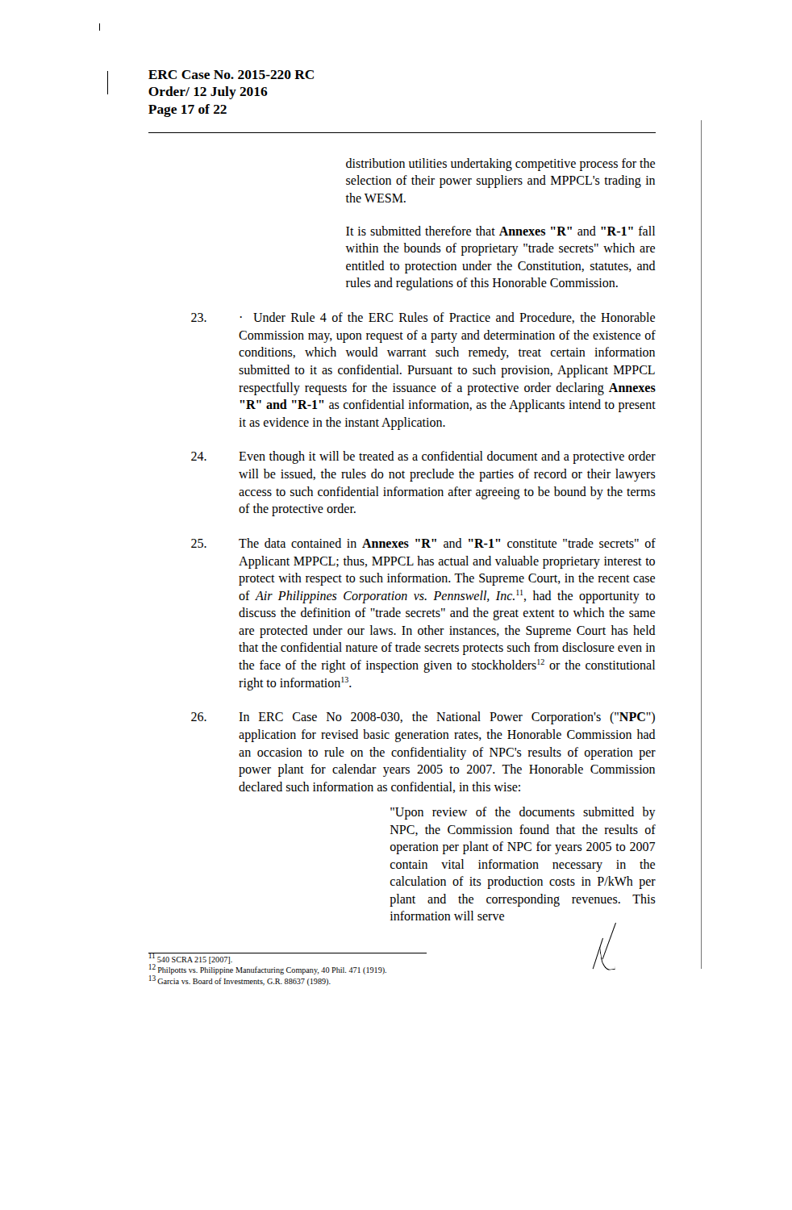ERC Case No. 2015-220 RC Order/ 12 July 2016 Page 17 of 22
distribution utilities undertaking competitive process for the selection of their power suppliers and MPPCL's trading in the WESM.
It is submitted therefore that Annexes "R" and "R-1" fall within the bounds of proprietary "trade secrets" which are entitled to protection under the Constitution, statutes, and rules and regulations of this Honorable Commission.
23. · Under Rule 4 of the ERC Rules of Practice and Procedure, the Honorable Commission may, upon request of a party and determination of the existence of conditions, which would warrant such remedy, treat certain information submitted to it as confidential. Pursuant to such provision, Applicant MPPCL respectfully requests for the issuance of a protective order declaring Annexes "R" and "R-1" as confidential information, as the Applicants intend to present it as evidence in the instant Application.
24. Even though it will be treated as a confidential document and a protective order will be issued, the rules do not preclude the parties of record or their lawyers access to such confidential information after agreeing to be bound by the terms of the protective order.
25. The data contained in Annexes "R" and "R-1" constitute "trade secrets" of Applicant MPPCL; thus, MPPCL has actual and valuable proprietary interest to protect with respect to such information. The Supreme Court, in the recent case of Air Philippines Corporation vs. Pennswell, Inc.11, had the opportunity to discuss the definition of "trade secrets" and the great extent to which the same are protected under our laws. In other instances, the Supreme Court has held that the confidential nature of trade secrets protects such from disclosure even in the face of the right of inspection given to stockholders12 or the constitutional right to information13.
26. In ERC Case No 2008-030, the National Power Corporation's ("NPC") application for revised basic generation rates, the Honorable Commission had an occasion to rule on the confidentiality of NPC's results of operation per power plant for calendar years 2005 to 2007. The Honorable Commission declared such information as confidential, in this wise:
"Upon review of the documents submitted by NPC, the Commission found that the results of operation per plant of NPC for years 2005 to 2007 contain vital information necessary in the calculation of its production costs in P/kWh per plant and the corresponding revenues. This information will serve
11540 SCRA 215 [2007].
12Philpotts vs. Philippine Manufacturing Company, 40 Phil. 471 (1919).
13Garcia vs. Board of Investments, G.R. 88637 (1989).